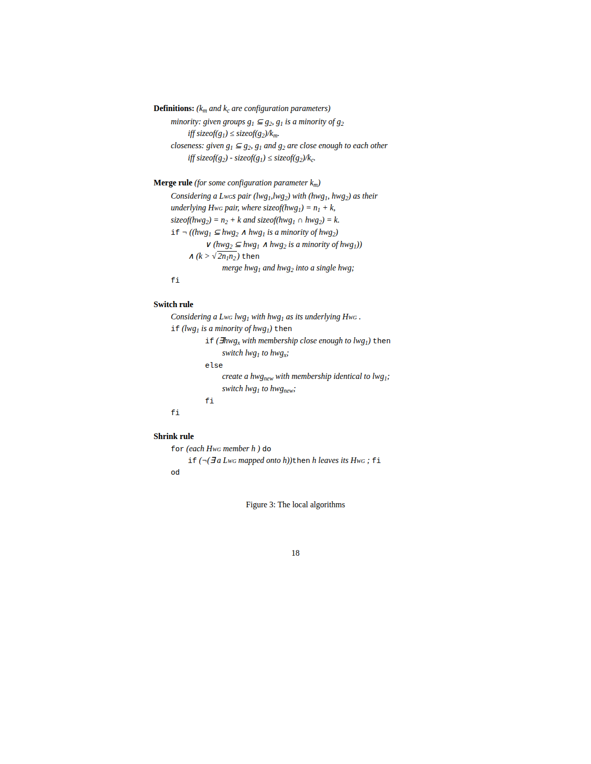Definitions: (km and kc are configuration parameters)
minority: given groups g1 ⊆ g2, g1 is a minority of g2
iff sizeof(g1) ≤ sizeof(g2)/km.
closeness: given g1 ⊆ g2, g1 and g2 are close enough to each other
iff sizeof(g2) - sizeof(g1) ≤ sizeof(g2)/kc.
Merge rule (for some configuration parameter km)
Considering a Lwgs pair (lwg1,lwg2) with (hwg1, hwg2) as their
underlying Hwg pair, where sizeof(hwg1) = n1 + k,
sizeof(hwg2) = n2 + k and sizeof(hwg1 ∩ hwg2) = k.
if ¬ ((hwg1 ⊆ hwg2 ∧ hwg1 is a minority of hwg2)
∨ (hwg2 ⊆ hwg1 ∧ hwg2 is a minority of hwg1))
∧ (k > √2n1n2) then
merge hwg1 and hwg2 into a single hwg;
fi
Switch rule
Considering a Lwg lwg1 with hwg1 as its underlying Hwg .
if (lwg1 is a minority of hwg1) then
if (∃hwgx with membership close enough to lwg1) then
switch lwg1 to hwgx;
else
create a hwgnew with membership identical to lwg1;
switch lwg1 to hwgnew;
fi
fi
Shrink rule
for (each Hwg member h ) do
if (¬(∃ a Lwg mapped onto h)) then h leaves its Hwg ; fi
od
Figure 3: The local algorithms
18